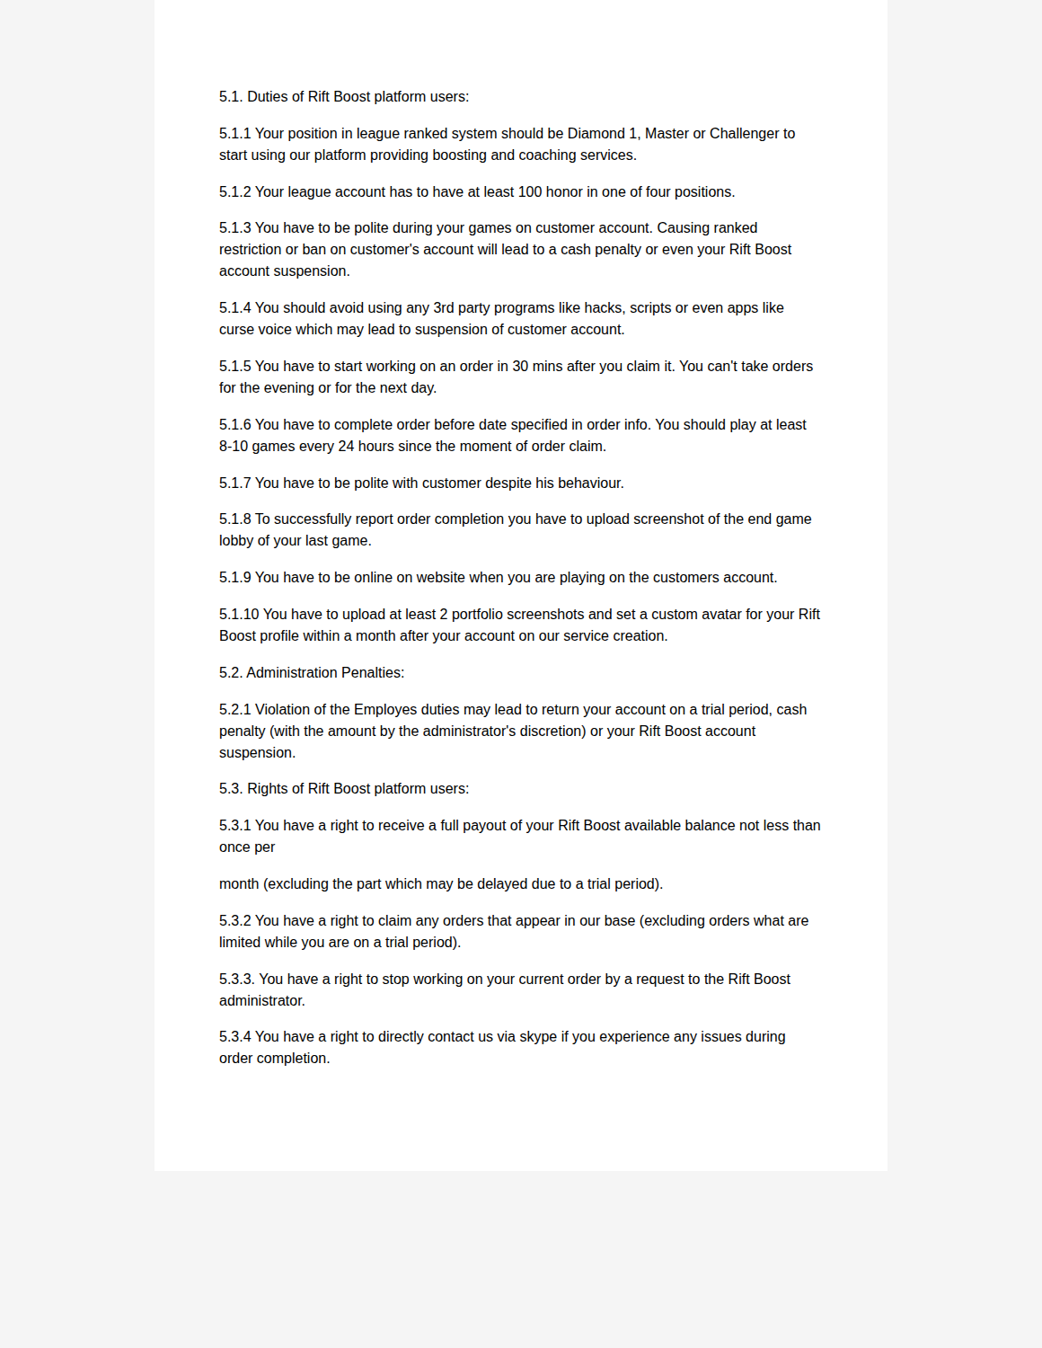5.1. Duties of Rift Boost platform users:
5.1.1 Your position in league ranked system should be Diamond 1, Master or Challenger to start using our platform providing boosting and coaching services.
5.1.2 Your league account has to have at least 100 honor in one of four positions.
5.1.3 You have to be polite during your games on customer account. Causing ranked restriction or ban on customer's account will lead to a cash penalty or even your Rift Boost account suspension.
5.1.4 You should avoid using any 3rd party programs like hacks, scripts or even apps like curse voice which may lead to suspension of customer account.
5.1.5 You have to start working on an order in 30 mins after you claim it. You can't take orders for the evening or for the next day.
5.1.6 You have to complete order before date specified in order info. You should play at least 8-10 games every 24 hours since the moment of order claim.
5.1.7 You have to be polite with customer despite his behaviour.
5.1.8 To successfully report order completion you have to upload screenshot of the end game lobby of your last game.
5.1.9 You have to be online on website when you are playing on the customers account.
5.1.10 You have to upload at least 2 portfolio screenshots and set a custom avatar for your Rift Boost profile within a month after your account on our service creation.
5.2. Administration Penalties:
5.2.1 Violation of the Employes duties may lead to return your account on a trial period, cash penalty (with the amount by the administrator's discretion) or your Rift Boost account suspension.
5.3. Rights of Rift Boost platform users:
5.3.1 You have a right to receive a full payout of your Rift Boost available balance not less than once per
month (excluding the part which may be delayed due to a trial period).
5.3.2 You have a right to claim any orders that appear in our base (excluding orders what are limited while you are on a trial period).
5.3.3. You have a right to stop working on your current order by a request to the Rift Boost administrator.
5.3.4 You have a right to directly contact us via skype if you experience any issues during order completion.